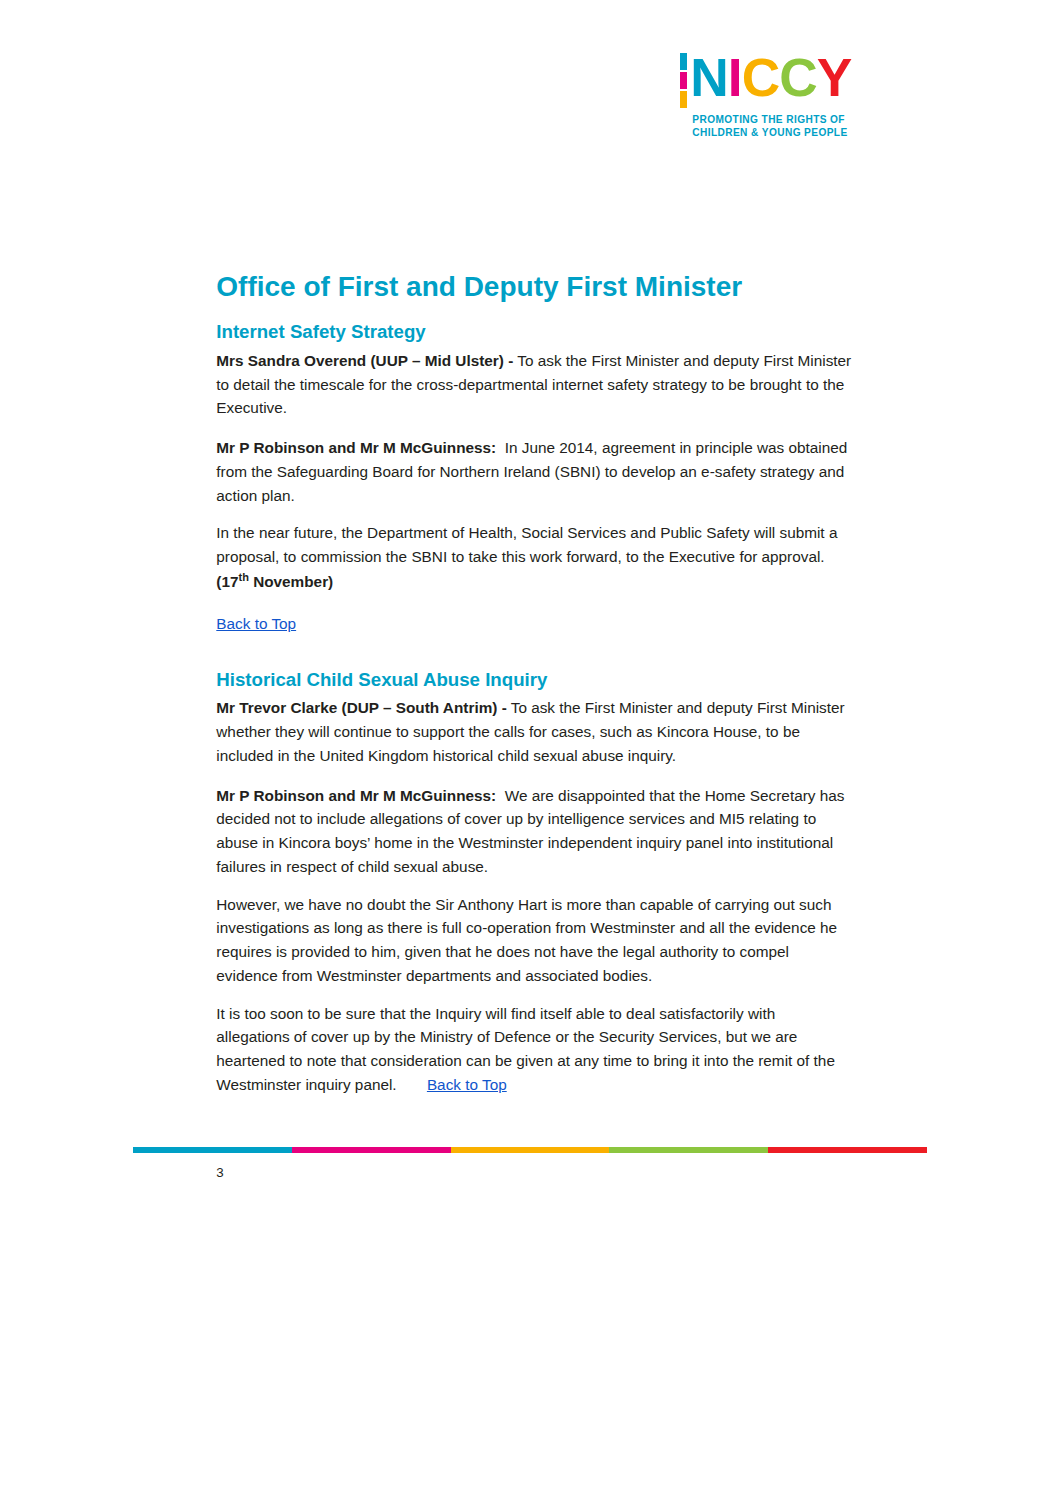NICCY
Promoting the rights of
children & young people
Office of First and Deputy First Minister
Internet Safety Strategy
Mrs Sandra Overend (UUP – Mid Ulster) - To ask the First Minister and deputy First Minister to detail the timescale for the cross-departmental internet safety strategy to be brought to the Executive.
Mr P Robinson and Mr M McGuinness: In June 2014, agreement in principle was obtained from the Safeguarding Board for Northern Ireland (SBNI) to develop an e-safety strategy and action plan.
In the near future, the Department of Health, Social Services and Public Safety will submit a proposal, to commission the SBNI to take this work forward, to the Executive for approval. (17th November)
Back to Top
Historical Child Sexual Abuse Inquiry
Mr Trevor Clarke (DUP – South Antrim) - To ask the First Minister and deputy First Minister whether they will continue to support the calls for cases, such as Kincora House, to be included in the United Kingdom historical child sexual abuse inquiry.
Mr P Robinson and Mr M McGuinness: We are disappointed that the Home Secretary has decided not to include allegations of cover up by intelligence services and MI5 relating to abuse in Kincora boys’ home in the Westminster independent inquiry panel into institutional failures in respect of child sexual abuse.
However, we have no doubt the Sir Anthony Hart is more than capable of carrying out such investigations as long as there is full co-operation from Westminster and all the evidence he requires is provided to him, given that he does not have the legal authority to compel evidence from Westminster departments and associated bodies.
It is too soon to be sure that the Inquiry will find itself able to deal satisfactorily with allegations of cover up by the Ministry of Defence or the Security Services, but we are heartened to note that consideration can be given at any time to bring it into the remit of the Westminster inquiry panel. Back to Top
3